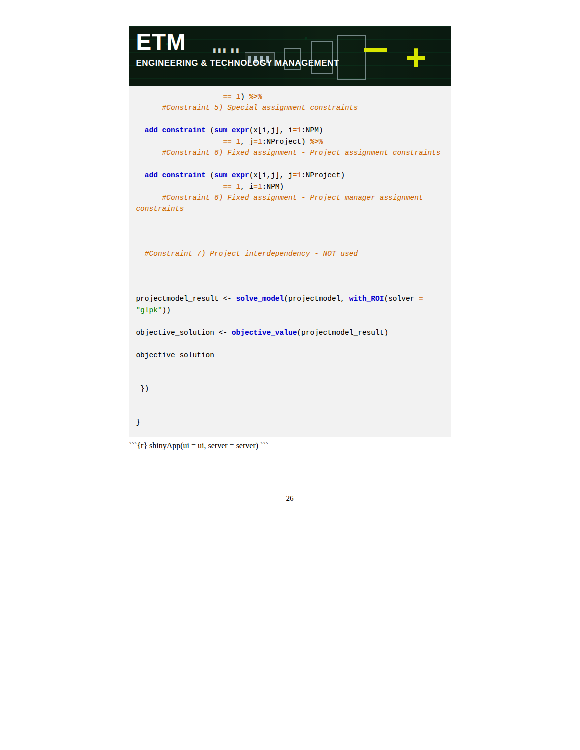▮▮▮ ▮▮
+
ETM
ENGINEERING & TECHNOLOGY MANAGEMENT
                    == 1) %>%
      #Constraint 5) Special assignment constraints

  add_constraint (sum_expr(x[i,j], i=1:NPM)
                    == 1, j=1:NProject) %>%
      #Constraint 6) Fixed assignment - Project assignment constraints

  add_constraint (sum_expr(x[i,j], j=1:NProject)
                    == 1, i=1:NPM)
      #Constraint 6) Fixed assignment - Project manager assignment
constraints



  #Constraint 7) Project interdependency - NOT used



projectmodel_result <- solve_model(projectmodel, with_ROI(solver = "glpk"))

objective_solution <- objective_value(projectmodel_result)

objective_solution


 })


}
```{r} shinyApp(ui = ui, server = server) ```
26